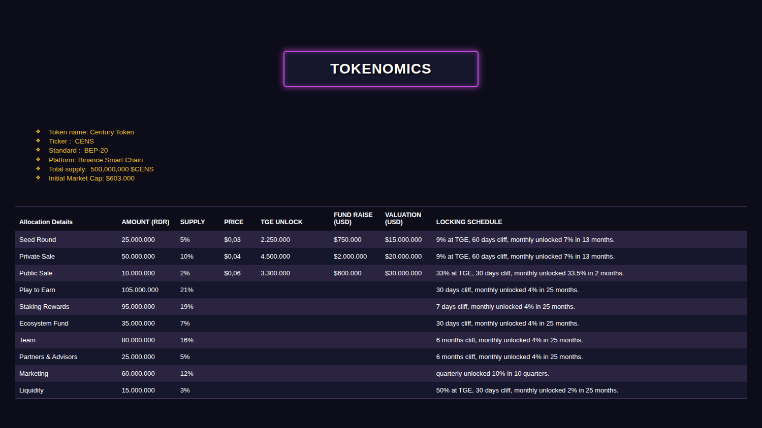TOKENOMICS
Token name: Century Token
Ticker : CENS
Standard : BEP-20
Platform: Binance Smart Chain
Total supply: 500,000,000 $CENS
Initial Market Cap: $603.000
| Allocation Details | AMOUNT (RDR) | SUPPLY | PRICE | TGE UNLOCK | FUND RAISE (USD) | VALUATION (USD) | LOCKING SCHEDULE |
| --- | --- | --- | --- | --- | --- | --- | --- |
| Seed Round | 25.000.000 | 5% | $0,03 | 2.250.000 | $750.000 | $15.000.000 | 9% at TGE, 60 days cliff, monthly unlocked 7% in 13 months. |
| Private Sale | 50.000.000 | 10% | $0,04 | 4.500.000 | $2.000.000 | $20.000.000 | 9% at TGE, 60 days cliff, monthly unlocked 7% in 13 months. |
| Public Sale | 10.000.000 | 2% | $0,06 | 3.300.000 | $600.000 | $30.000.000 | 33% at TGE, 30 days cliff, monthly unlocked 33.5% in 2 months. |
| Play to Earn | 105.000.000 | 21% | | | | | 30 days cliff, monthly unlocked 4% in 25 months. |
| Staking Rewards | 95.000.000 | 19% | | | | | 7 days cliff, monthly unlocked 4% in 25 months. |
| Ecosystem Fund | 35.000.000 | 7% | | | | | 30 days cliff, monthly unlocked 4% in 25 months. |
| Team | 80.000.000 | 16% | | | | | 6 months cliff, monthly unlocked 4% in 25 months. |
| Partners & Advisors | 25.000.000 | 5% | | | | | 6 months cliff, monthly unlocked 4% in 25 months. |
| Marketing | 60.000.000 | 12% | | | | | quarterly unlocked 10% in 10 quarters. |
| Liquidity | 15.000.000 | 3% | | | | | 50% at TGE, 30 days cliff, monthly unlocked 2% in 25 months. |